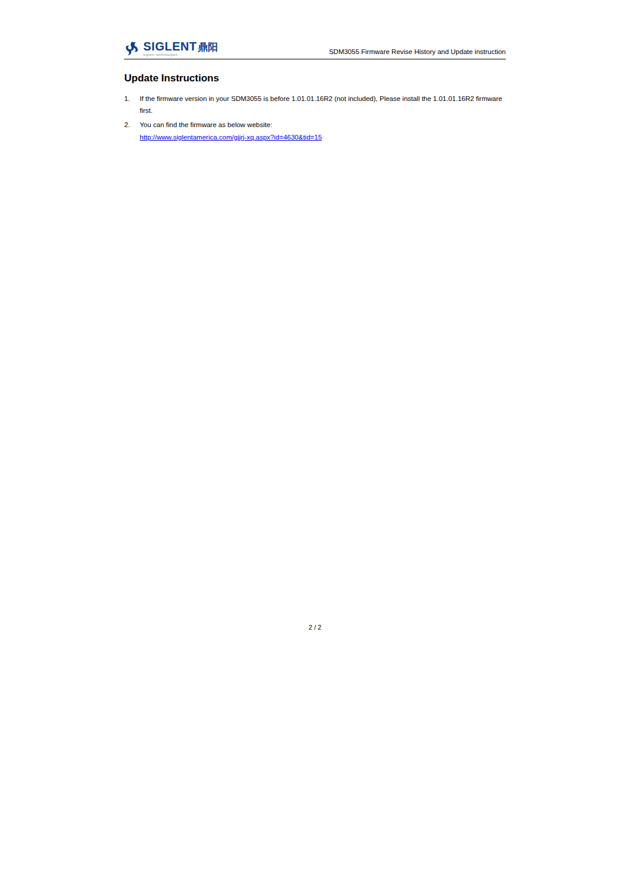SIGLENT鼎阳
siglent technologies
SDM3055 Firmware Revise History and Update instruction
Update Instructions
If the firmware version in your SDM3055 is before 1.01.01.16R2 (not included), Please install the 1.01.01.16R2 firmware first.
You can find the firmware as below website: http://www.siglentamerica.com/gjjrj-xq.aspx?id=4630&tid=15
2 / 2